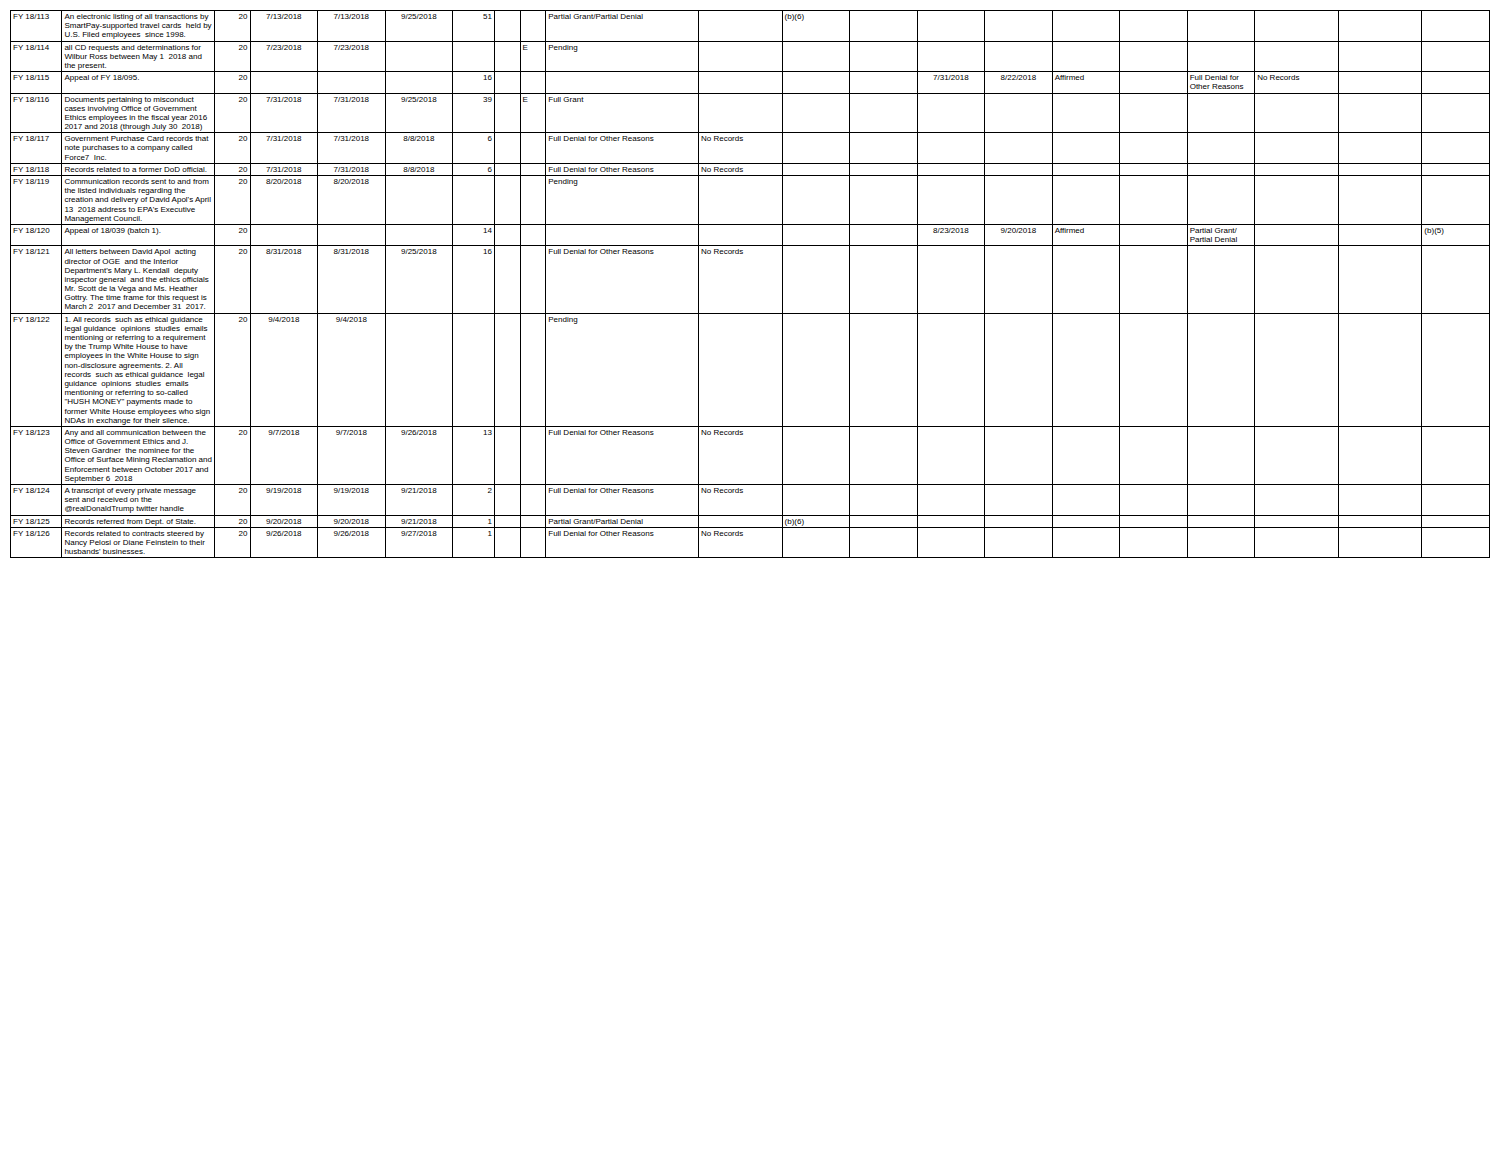| FY 18/113 | An electronic listing of all transactions by SmartPay-supported travel cards held by U.S. Filed employees since 1998. | 20 | 7/13/2018 | 7/13/2018 | 9/25/2018 | 51 | | | Partial Grant/Partial Denial | | (b)(6) | | | | | | | | | |
| FY 18/114 | all CD requests and determinations for Wilbur Ross between May 1 2018 and the present. | 20 | 7/23/2018 | 7/23/2018 | | | | E | Pending | | | | | | | | | | | |
| FY 18/115 | Appeal of FY 18/095. | 20 | | | | 16 | | | | | | | 7/31/2018 | 8/22/2018 | Affirmed | | Full Denial for Other Reasons | No Records | | |
| FY 18/116 | Documents pertaining to misconduct cases involving Office of Government Ethics employees in the fiscal year 2016 2017 and 2018 (through July 30 2018) | 20 | 7/31/2018 | 7/31/2018 | 9/25/2018 | 39 | | E | Full Grant | | | | | | | | | | | |
| FY 18/117 | Government Purchase Card records that note purchases to a company called Force7 Inc. | 20 | 7/31/2018 | 7/31/2018 | 8/8/2018 | 6 | | | Full Denial for Other Reasons | No Records | | | | | | | | | | |
| FY 18/118 | Records related to a former DoD official. | 20 | 7/31/2018 | 7/31/2018 | 8/8/2018 | 6 | | | Full Denial for Other Reasons | No Records | | | | | | | | | | |
| FY 18/119 | Communication records sent to and from the listed individuals regarding the creation and delivery of David Apol's April 13 2018 address to EPA's Executive Management Council. | 20 | 8/20/2018 | 8/20/2018 | | | | | Pending | | | | | | | | | | | |
| FY 18/120 | Appeal of 18/039 (batch 1). | 20 | | | | 14 | | | | | | | 8/23/2018 | 9/20/2018 | Affirmed | | Partial Grant/ Partial Denial | | | (b)(5) |
| FY 18/121 | All letters between David Apol acting director of OGE and the Interior Department's Mary L. Kendall deputy inspector general and the ethics officials Mr. Scott de la Vega and Ms. Heather Gottry. The time frame for this request is March 2 2017 and December 31 2017. | 20 | 8/31/2018 | 8/31/2018 | 9/25/2018 | 16 | | | Full Denial for Other Reasons | No Records | | | | | | | | | | |
| FY 18/122 | 1. All records such as ethical guidance legal guidance opinions studies emails mentioning or referring to a requirement by the Trump White House to have employees in the White House to sign non-disclosure agreements. 2. All records such as ethical guidance legal guidance opinions studies emails mentioning or referring to so-called "HUSH MONEY" payments made to former White House employees who sign NDAs in exchange for their silence. | 20 | 9/4/2018 | 9/4/2018 | | | | | Pending | | | | | | | | | | | |
| FY 18/123 | Any and all communication between the Office of Government Ethics and J. Steven Gardner the nominee for the Office of Surface Mining Reclamation and Enforcement between October 2017 and September 6 2018 | 20 | 9/7/2018 | 9/7/2018 | 9/26/2018 | 13 | | | Full Denial for Other Reasons | No Records | | | | | | | | | | |
| FY 18/124 | A transcript of every private message sent and received on the @realDonaldTrump twitter handle | 20 | 9/19/2018 | 9/19/2018 | 9/21/2018 | 2 | | | Full Denial for Other Reasons | No Records | | | | | | | | | | |
| FY 18/125 | Records referred from Dept. of State. | 20 | 9/20/2018 | 9/20/2018 | 9/21/2018 | 1 | | | Partial Grant/Partial Denial | | (b)(6) | | | | | | | | | |
| FY 18/126 | Records related to contracts steered by Nancy Pelosi or Diane Feinstein to their husbands' businesses. | 20 | 9/26/2018 | 9/26/2018 | 9/27/2018 | 1 | | | Full Denial for Other Reasons | No Records | | | | | | | | | | |